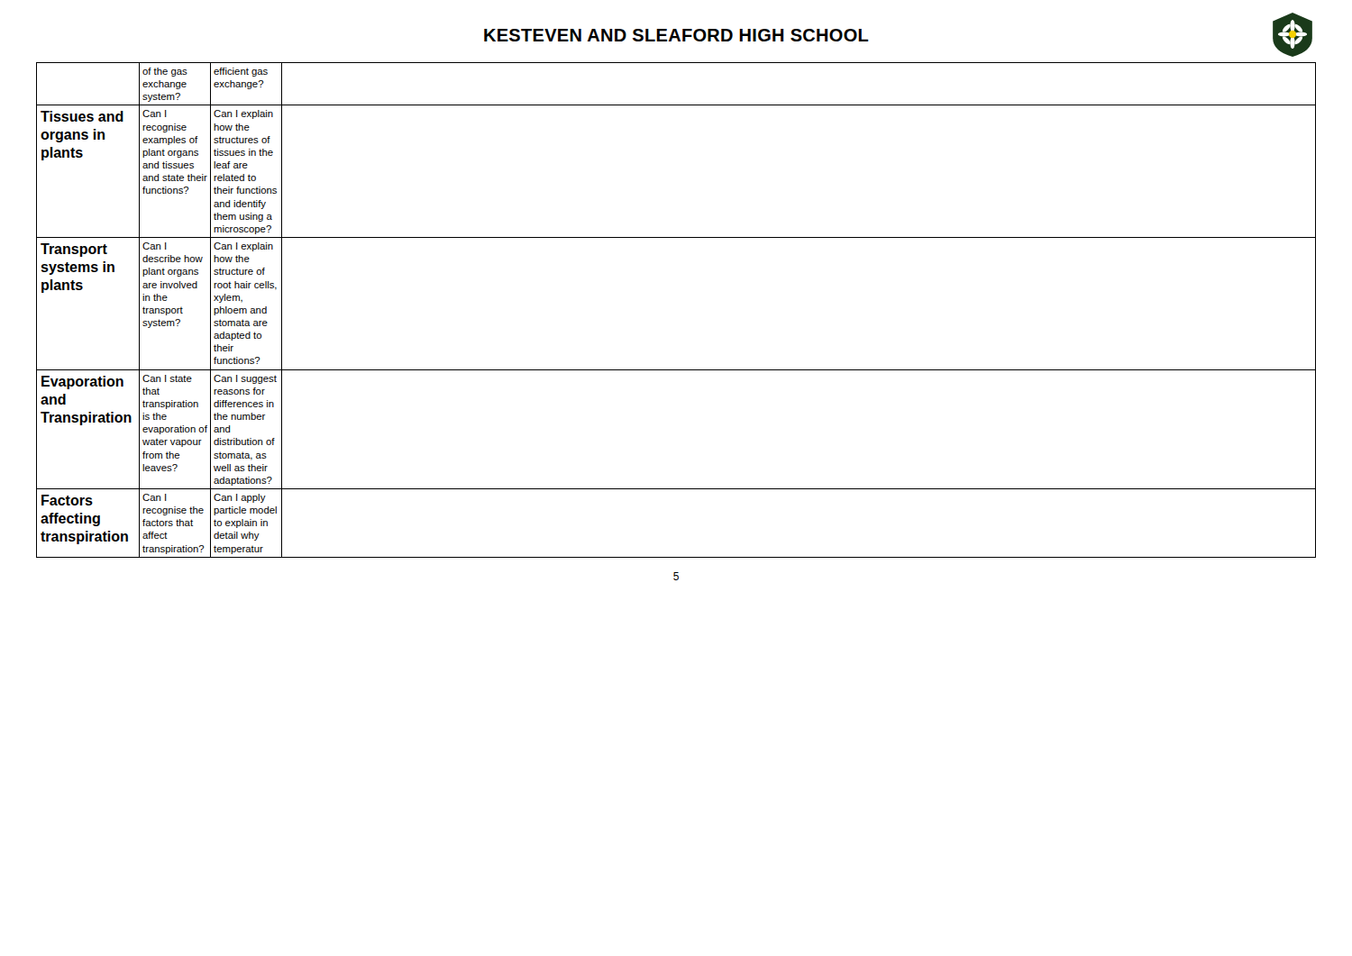KESTEVEN AND SLEAFORD HIGH SCHOOL
| | of the gas exchange system? | efficient gas exchange? | |
| Tissues and organs in plants | Can I recognise examples of plant organs and tissues and state their functions? | Can I explain how the structures of tissues in the leaf are related to their functions and identify them using a microscope? | |
| Transport systems in plants | Can I describe how plant organs are involved in the transport system? | Can I explain how the structure of root hair cells, xylem, phloem and stomata are adapted to their functions? | |
| Evaporation and Transpiration | Can I state that transpiration is the evaporation of water vapour from the leaves? | Can I suggest reasons for differences in the number and distribution of stomata, as well as their adaptations? | |
| Factors affecting transpiration | Can I recognise the factors that affect transpiration? | Can I apply particle model to explain in detail why temperatur | |
5